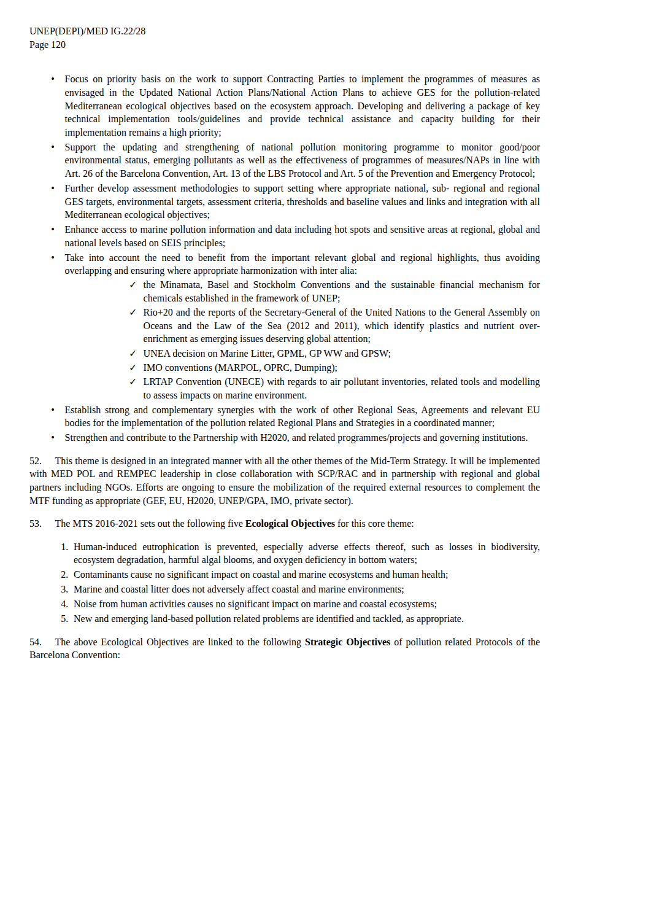UNEP(DEPI)/MED IG.22/28
Page 120
Focus on priority basis on the work to support Contracting Parties to implement the programmes of measures as envisaged in the Updated National Action Plans/National Action Plans to achieve GES for the pollution-related Mediterranean ecological objectives based on the ecosystem approach. Developing and delivering a package of key technical implementation tools/guidelines and provide technical assistance and capacity building for their implementation remains a high priority;
Support the updating and strengthening of national pollution monitoring programme to monitor good/poor environmental status, emerging pollutants as well as the effectiveness of programmes of measures/NAPs in line with Art. 26 of the Barcelona Convention, Art. 13 of the LBS Protocol and Art. 5 of the Prevention and Emergency Protocol;
Further develop assessment methodologies to support setting where appropriate national, sub- regional and regional GES targets, environmental targets, assessment criteria, thresholds and baseline values and links and integration with all Mediterranean ecological objectives;
Enhance access to marine pollution information and data including hot spots and sensitive areas at regional, global and national levels based on SEIS principles;
Take into account the need to benefit from the important relevant global and regional highlights, thus avoiding overlapping and ensuring where appropriate harmonization with inter alia:
the Minamata, Basel and Stockholm Conventions and the sustainable financial mechanism for chemicals established in the framework of UNEP;
Rio+20 and the reports of the Secretary-General of the United Nations to the General Assembly on Oceans and the Law of the Sea (2012 and 2011), which identify plastics and nutrient over-enrichment as emerging issues deserving global attention;
UNEA decision on Marine Litter, GPML, GP WW and GPSW;
IMO conventions (MARPOL, OPRC, Dumping);
LRTAP Convention (UNECE) with regards to air pollutant inventories, related tools and modelling to assess impacts on marine environment.
Establish strong and complementary synergies with the work of other Regional Seas, Agreements and relevant EU bodies for the implementation of the pollution related Regional Plans and Strategies in a coordinated manner;
Strengthen and contribute to the Partnership with H2020, and related programmes/projects and governing institutions.
52. This theme is designed in an integrated manner with all the other themes of the Mid-Term Strategy. It will be implemented with MED POL and REMPEC leadership in close collaboration with SCP/RAC and in partnership with regional and global partners including NGOs. Efforts are ongoing to ensure the mobilization of the required external resources to complement the MTF funding as appropriate (GEF, EU, H2020, UNEP/GPA, IMO, private sector).
53. The MTS 2016-2021 sets out the following five Ecological Objectives for this core theme:
Human-induced eutrophication is prevented, especially adverse effects thereof, such as losses in biodiversity, ecosystem degradation, harmful algal blooms, and oxygen deficiency in bottom waters;
Contaminants cause no significant impact on coastal and marine ecosystems and human health;
Marine and coastal litter does not adversely affect coastal and marine environments;
Noise from human activities causes no significant impact on marine and coastal ecosystems;
New and emerging land-based pollution related problems are identified and tackled, as appropriate.
54. The above Ecological Objectives are linked to the following Strategic Objectives of pollution related Protocols of the Barcelona Convention: